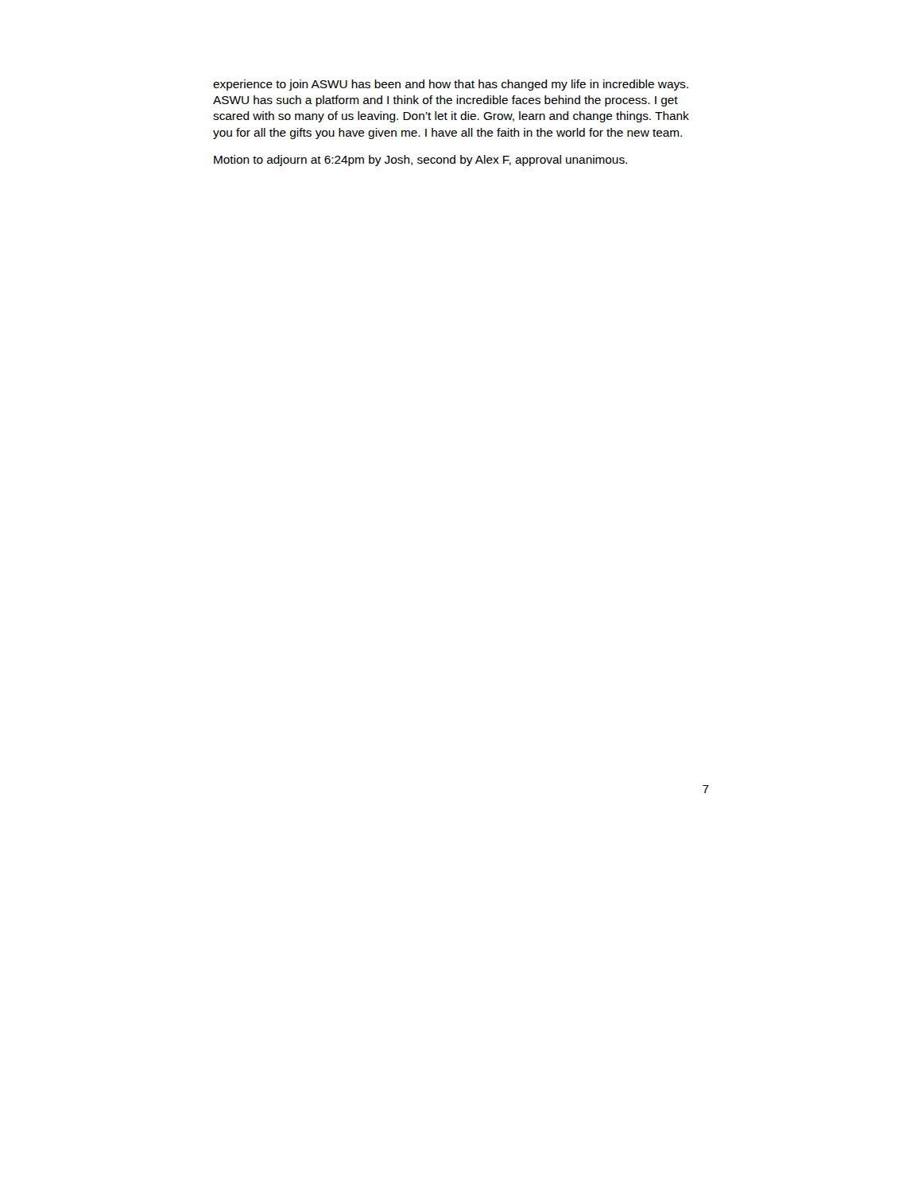experience to join ASWU has been and how that has changed my life in incredible ways. ASWU has such a platform and I think of the incredible faces behind the process. I get scared with so many of us leaving. Don’t let it die. Grow, learn and change things. Thank you for all the gifts you have given me. I have all the faith in the world for the new team.
Motion to adjourn at 6:24pm by Josh, second by Alex F, approval unanimous.
7